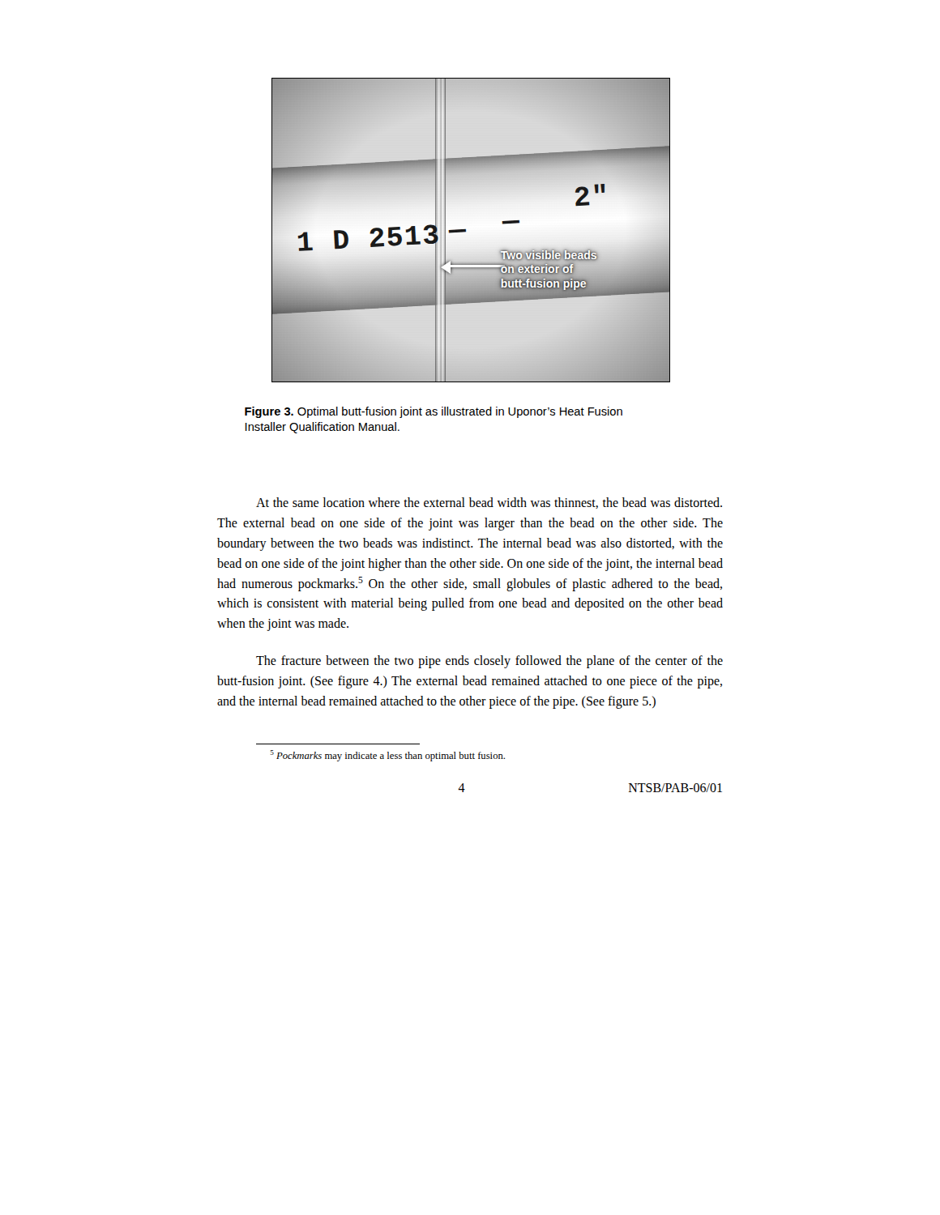1 D 2513
—
—
2"
Two visible beads
on exterior of
butt-fusion pipe
Figure 3. Optimal butt-fusion joint as illustrated in Uponor’s Heat Fusion Installer Qualification Manual.
At the same location where the external bead width was thinnest, the bead was distorted. The external bead on one side of the joint was larger than the bead on the other side. The boundary between the two beads was indistinct. The internal bead was also distorted, with the bead on one side of the joint higher than the other side. On one side of the joint, the internal bead had numerous pockmarks.5 On the other side, small globules of plastic adhered to the bead, which is consistent with material being pulled from one bead and deposited on the other bead when the joint was made.
The fracture between the two pipe ends closely followed the plane of the center of the butt-fusion joint. (See figure 4.) The external bead remained attached to one piece of the pipe, and the internal bead remained attached to the other piece of the pipe. (See figure 5.)
5 Pockmarks may indicate a less than optimal butt fusion.
4 NTSB/PAB-06/01